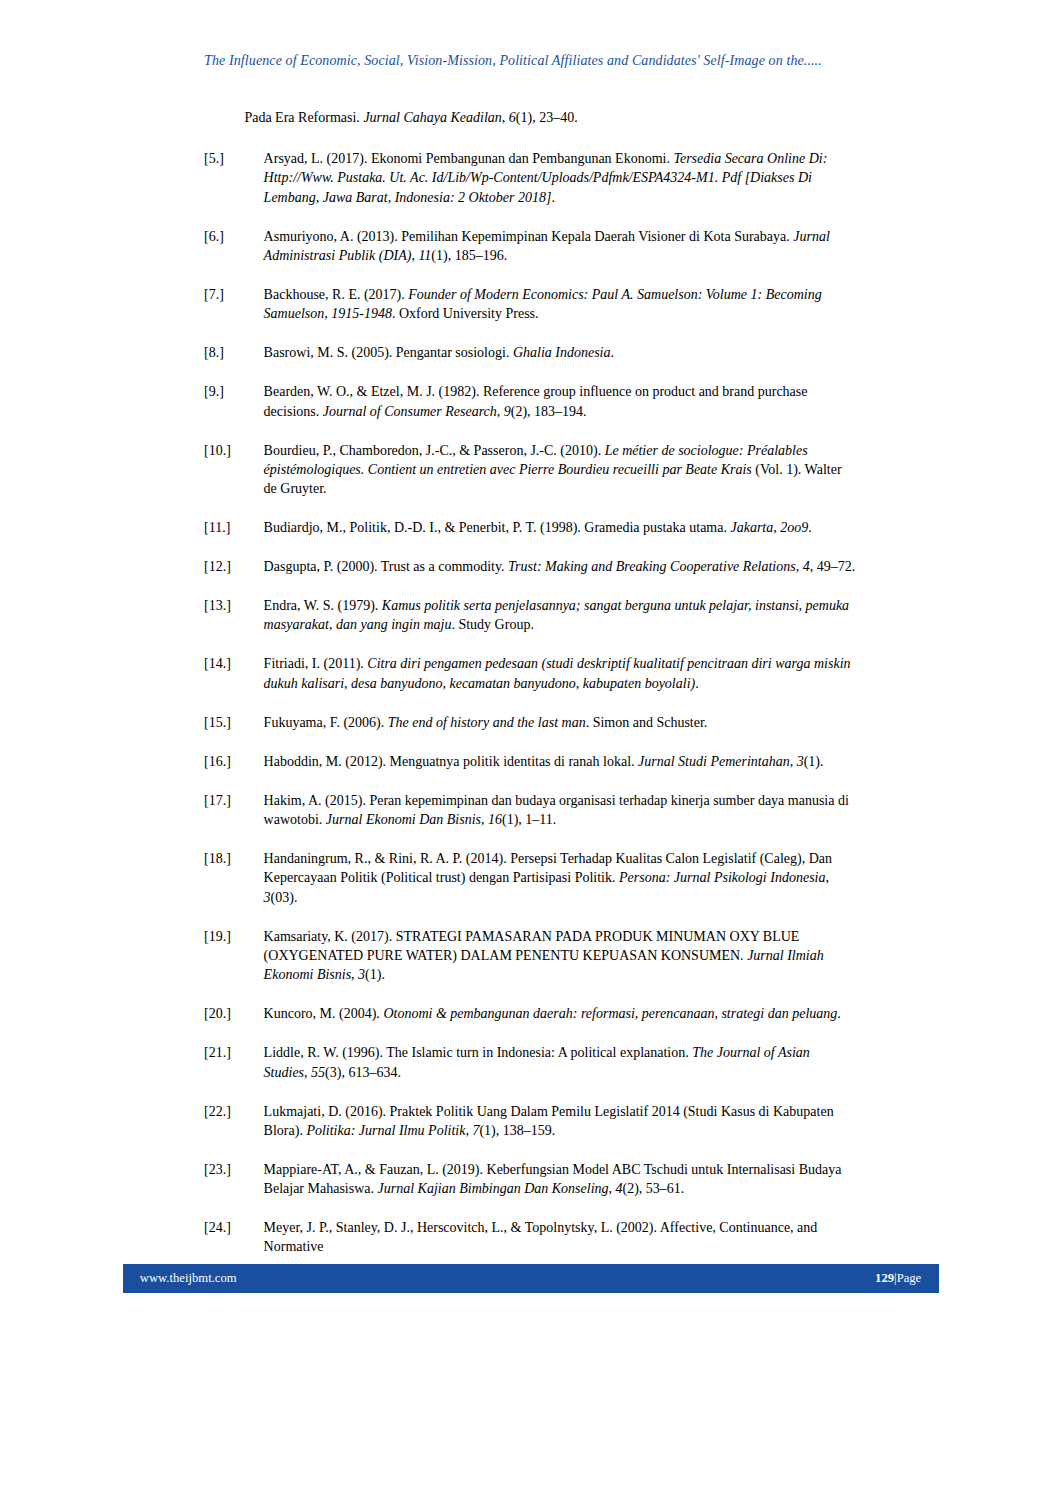The Influence of Economic, Social, Vision-Mission, Political Affiliates and Candidates' Self-Image on the.....
Pada Era Reformasi. Jurnal Cahaya Keadilan, 6(1), 23–40.
[5.] Arsyad, L. (2017). Ekonomi Pembangunan dan Pembangunan Ekonomi. Tersedia Secara Online Di: Http://Www. Pustaka. Ut. Ac. Id/Lib/Wp-Content/Uploads/Pdfmk/ESPA4324-M1. Pdf [Diakses Di Lembang, Jawa Barat, Indonesia: 2 Oktober 2018].
[6.] Asmuriyono, A. (2013). Pemilihan Kepemimpinan Kepala Daerah Visioner di Kota Surabaya. Jurnal Administrasi Publik (DIA), 11(1), 185–196.
[7.] Backhouse, R. E. (2017). Founder of Modern Economics: Paul A. Samuelson: Volume 1: Becoming Samuelson, 1915-1948. Oxford University Press.
[8.] Basrowi, M. S. (2005). Pengantar sosiologi. Ghalia Indonesia.
[9.] Bearden, W. O., & Etzel, M. J. (1982). Reference group influence on product and brand purchase decisions. Journal of Consumer Research, 9(2), 183–194.
[10.] Bourdieu, P., Chamboredon, J.-C., & Passeron, J.-C. (2010). Le métier de sociologue: Préalables épistémologiques. Contient un entretien avec Pierre Bourdieu recueilli par Beate Krais (Vol. 1). Walter de Gruyter.
[11.] Budiardjo, M., Politik, D.-D. I., & Penerbit, P. T. (1998). Gramedia pustaka utama. Jakarta, 2oo9.
[12.] Dasgupta, P. (2000). Trust as a commodity. Trust: Making and Breaking Cooperative Relations, 4, 49–72.
[13.] Endra, W. S. (1979). Kamus politik serta penjelasannya; sangat berguna untuk pelajar, instansi, pemuka masyarakat, dan yang ingin maju. Study Group.
[14.] Fitriadi, I. (2011). Citra diri pengamen pedesaan (studi deskriptif kualitatif pencitraan diri warga miskin dukuh kalisari, desa banyudono, kecamatan banyudono, kabupaten boyolali).
[15.] Fukuyama, F. (2006). The end of history and the last man. Simon and Schuster.
[16.] Haboddin, M. (2012). Menguatnya politik identitas di ranah lokal. Jurnal Studi Pemerintahan, 3(1).
[17.] Hakim, A. (2015). Peran kepemimpinan dan budaya organisasi terhadap kinerja sumber daya manusia di wawotobi. Jurnal Ekonomi Dan Bisnis, 16(1), 1–11.
[18.] Handaningrum, R., & Rini, R. A. P. (2014). Persepsi Terhadap Kualitas Calon Legislatif (Caleg), Dan Kepercayaan Politik (Political trust) dengan Partisipasi Politik. Persona: Jurnal Psikologi Indonesia, 3(03).
[19.] Kamsariaty, K. (2017). STRATEGI PAMASARAN PADA PRODUK MINUMAN OXY BLUE (OXYGENATED PURE WATER) DALAM PENENTU KEPUASAN KONSUMEN. Jurnal Ilmiah Ekonomi Bisnis, 3(1).
[20.] Kuncoro, M. (2004). Otonomi & pembangunan daerah: reformasi, perencanaan, strategi dan peluang.
[21.] Liddle, R. W. (1996). The Islamic turn in Indonesia: A political explanation. The Journal of Asian Studies, 55(3), 613–634.
[22.] Lukmajati, D. (2016). Praktek Politik Uang Dalam Pemilu Legislatif 2014 (Studi Kasus di Kabupaten Blora). Politika: Jurnal Ilmu Politik, 7(1), 138–159.
[23.] Mappiare-AT, A., & Fauzan, L. (2019). Keberfungsian Model ABC Tschudi untuk Internalisasi Budaya Belajar Mahasiswa. Jurnal Kajian Bimbingan Dan Konseling, 4(2), 53–61.
[24.] Meyer, J. P., Stanley, D. J., Herscovitch, L., & Topolnytsky, L. (2002). Affective, Continuance, and Normative
www.theijbmt.com 129|Page